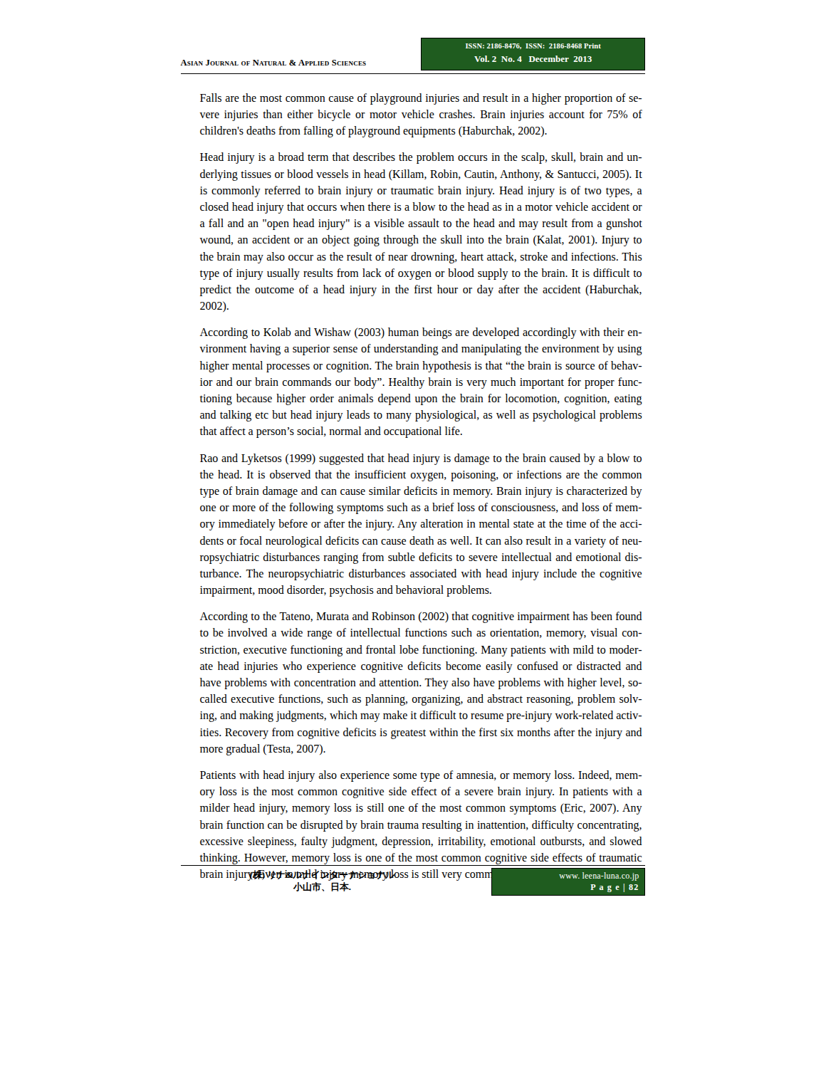Asian Journal of Natural & Applied Sciences
ISSN: 2186-8476, ISSN: 2186-8468 Print
Vol. 2 No. 4 December 2013
Falls are the most common cause of playground injuries and result in a higher proportion of severe injuries than either bicycle or motor vehicle crashes. Brain injuries account for 75% of children's deaths from falling of playground equipments (Haburchak, 2002).
Head injury is a broad term that describes the problem occurs in the scalp, skull, brain and underlying tissues or blood vessels in head (Killam, Robin, Cautin, Anthony, & Santucci, 2005). It is commonly referred to brain injury or traumatic brain injury. Head injury is of two types, a closed head injury that occurs when there is a blow to the head as in a motor vehicle accident or a fall and an "open head injury" is a visible assault to the head and may result from a gunshot wound, an accident or an object going through the skull into the brain (Kalat, 2001). Injury to the brain may also occur as the result of near drowning, heart attack, stroke and infections. This type of injury usually results from lack of oxygen or blood supply to the brain. It is difficult to predict the outcome of a head injury in the first hour or day after the accident (Haburchak, 2002).
According to Kolab and Wishaw (2003) human beings are developed accordingly with their environment having a superior sense of understanding and manipulating the environment by using higher mental processes or cognition. The brain hypothesis is that “the brain is source of behavior and our brain commands our body”. Healthy brain is very much important for proper functioning because higher order animals depend upon the brain for locomotion, cognition, eating and talking etc but head injury leads to many physiological, as well as psychological problems that affect a person’s social, normal and occupational life.
Rao and Lyketsos (1999) suggested that head injury is damage to the brain caused by a blow to the head. It is observed that the insufficient oxygen, poisoning, or infections are the common type of brain damage and can cause similar deficits in memory. Brain injury is characterized by one or more of the following symptoms such as a brief loss of consciousness, and loss of memory immediately before or after the injury. Any alteration in mental state at the time of the accidents or focal neurological deficits can cause death as well. It can also result in a variety of neuropsychiatric disturbances ranging from subtle deficits to severe intellectual and emotional disturbance. The neuropsychiatric disturbances associated with head injury include the cognitive impairment, mood disorder, psychosis and behavioral problems.
According to the Tateno, Murata and Robinson (2002) that cognitive impairment has been found to be involved a wide range of intellectual functions such as orientation, memory, visual constriction, executive functioning and frontal lobe functioning. Many patients with mild to moderate head injuries who experience cognitive deficits become easily confused or distracted and have problems with concentration and attention. They also have problems with higher level, so-called executive functions, such as planning, organizing, and abstract reasoning, problem solving, and making judgments, which may make it difficult to resume pre-injury work-related activities. Recovery from cognitive deficits is greatest within the first six months after the injury and more gradual (Testa, 2007).
Patients with head injury also experience some type of amnesia, or memory loss. Indeed, memory loss is the most common cognitive side effect of a severe brain injury. In patients with a milder head injury, memory loss is still one of the most common symptoms (Eric, 2007). Any brain function can be disrupted by brain trauma resulting in inattention, difficulty concentrating, excessive sleepiness, faulty judgment, depression, irritability, emotional outbursts, and slowed thinking. However, memory loss is one of the most common cognitive side effects of traumatic brain injury. Even in mild injury memory loss is still very common (Goldstein, 2007).
(株) リナ&ルナインターナショナル
小山市、日本.
www. leena-luna.co.jp
P a g e | 82